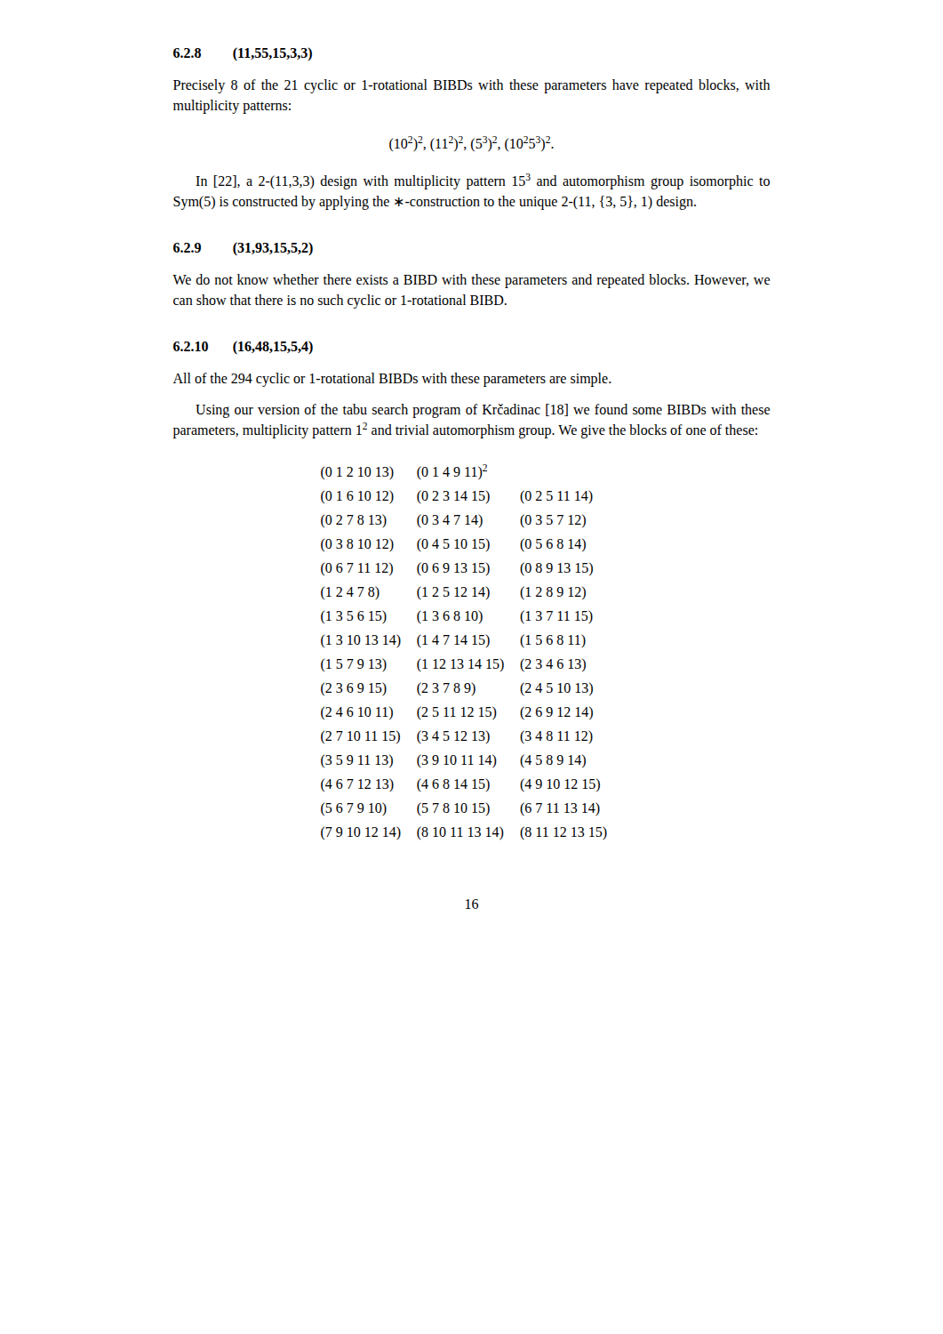6.2.8(11,55,15,3,3)
Precisely 8 of the 21 cyclic or 1-rotational BIBDs with these parameters have repeated blocks, with multiplicity patterns:
(102)2, (112)2, (53)2, (10253)2.
In [22], a 2-(11,3,3) design with multiplicity pattern 153 and automorphism group isomorphic to Sym(5) is constructed by applying the ∗-construction to the unique 2-(11, {3, 5}, 1) design.
6.2.9(31,93,15,5,2)
We do not know whether there exists a BIBD with these parameters and repeated blocks. However, we can show that there is no such cyclic or 1-rotational BIBD.
6.2.10(16,48,15,5,4)
All of the 294 cyclic or 1-rotational BIBDs with these parameters are simple.
Using our version of the tabu search program of Krčadinac [18] we found some BIBDs with these parameters, multiplicity pattern 12 and trivial automorphism group. We give the blocks of one of these:
| (0 1 2 10 13) | (0 1 4 9 11) 2 | |
| (0 1 6 10 12) | (0 2 3 14 15) | (0 2 5 11 14) |
| (0 2 7 8 13) | (0 3 4 7 14) | (0 3 5 7 12) |
| (0 3 8 10 12) | (0 4 5 10 15) | (0 5 6 8 14) |
| (0 6 7 11 12) | (0 6 9 13 15) | (0 8 9 13 15) |
| (1 2 4 7 8) | (1 2 5 12 14) | (1 2 8 9 12) |
| (1 3 5 6 15) | (1 3 6 8 10) | (1 3 7 11 15) |
| (1 3 10 13 14) | (1 4 7 14 15) | (1 5 6 8 11) |
| (1 5 7 9 13) | (1 12 13 14 15) | (2 3 4 6 13) |
| (2 3 6 9 15) | (2 3 7 8 9) | (2 4 5 10 13) |
| (2 4 6 10 11) | (2 5 11 12 15) | (2 6 9 12 14) |
| (2 7 10 11 15) | (3 4 5 12 13) | (3 4 8 11 12) |
| (3 5 9 11 13) | (3 9 10 11 14) | (4 5 8 9 14) |
| (4 6 7 12 13) | (4 6 8 14 15) | (4 9 10 12 15) |
| (5 6 7 9 10) | (5 7 8 10 15) | (6 7 11 13 14) |
| (7 9 10 12 14) | (8 10 11 13 14) | (8 11 12 13 15) |
16